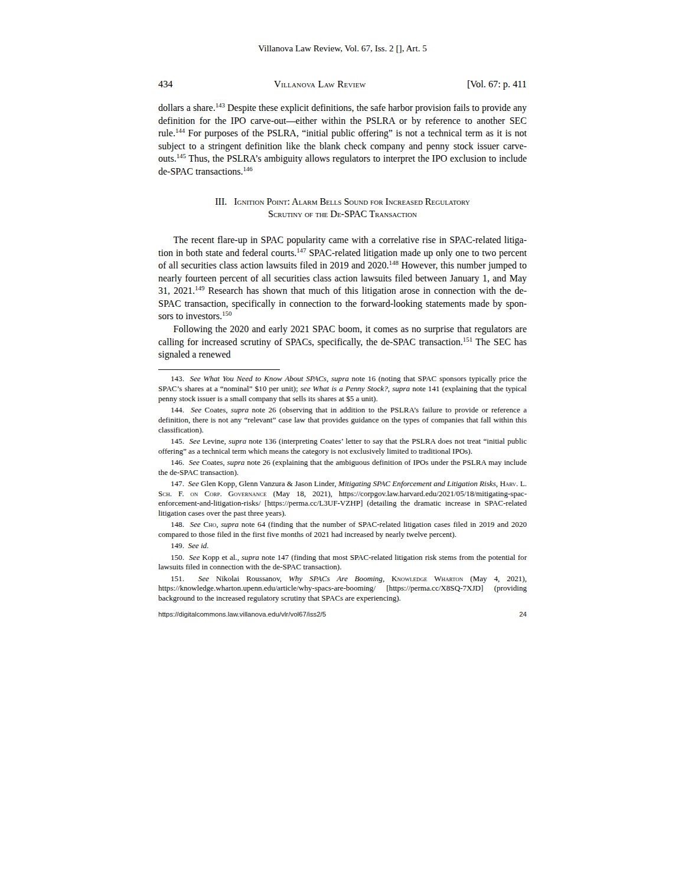Villanova Law Review, Vol. 67, Iss. 2 [], Art. 5
434 Villanova Law Review [Vol. 67: p. 411
dollars a share.143 Despite these explicit definitions, the safe harbor provision fails to provide any definition for the IPO carve-out—either within the PSLRA or by reference to another SEC rule.144 For purposes of the PSLRA, “initial public offering” is not a technical term as it is not subject to a stringent definition like the blank check company and penny stock issuer carve-outs.145 Thus, the PSLRA’s ambiguity allows regulators to interpret the IPO exclusion to include de-SPAC transactions.146
III. Ignition Point: Alarm Bells Sound for Increased Regulatory Scrutiny of the De-SPAC Transaction
The recent flare-up in SPAC popularity came with a correlative rise in SPAC-related litigation in both state and federal courts.147 SPAC-related litigation made up only one to two percent of all securities class action lawsuits filed in 2019 and 2020.148 However, this number jumped to nearly fourteen percent of all securities class action lawsuits filed between January 1, and May 31, 2021.149 Research has shown that much of this litigation arose in connection with the de-SPAC transaction, specifically in connection to the forward-looking statements made by sponsors to investors.150
Following the 2020 and early 2021 SPAC boom, it comes as no surprise that regulators are calling for increased scrutiny of SPACs, specifically, the de-SPAC transaction.151 The SEC has signaled a renewed
143. See What You Need to Know About SPACs, supra note 16 (noting that SPAC sponsors typically price the SPAC’s shares at a “nominal” $10 per unit); see What is a Penny Stock?, supra note 141 (explaining that the typical penny stock issuer is a small company that sells its shares at $5 a unit).
144. See Coates, supra note 26 (observing that in addition to the PSLRA’s failure to provide or reference a definition, there is not any “relevant” case law that provides guidance on the types of companies that fall within this classification).
145. See Levine, supra note 136 (interpreting Coates’ letter to say that the PSLRA does not treat “initial public offering” as a technical term which means the category is not exclusively limited to traditional IPOs).
146. See Coates, supra note 26 (explaining that the ambiguous definition of IPOs under the PSLRA may include the de-SPAC transaction).
147. See Glen Kopp, Glenn Vanzura & Jason Linder, Mitigating SPAC Enforcement and Litigation Risks, Harv. L. Sch. F. on Corp. Governance (May 18, 2021), https://corpgov.law.harvard.edu/2021/05/18/mitigating-spac-enforcement-and-litigation-risks/ [https://perma.cc/L3UF-VZHP] (detailing the dramatic increase in SPAC-related litigation cases over the past three years).
148. See Cho, supra note 64 (finding that the number of SPAC-related litigation cases filed in 2019 and 2020 compared to those filed in the first five months of 2021 had increased by nearly twelve percent).
149. See id.
150. See Kopp et al., supra note 147 (finding that most SPAC-related litigation risk stems from the potential for lawsuits filed in connection with the de-SPAC transaction).
151. See Nikolai Roussanov, Why SPACs Are Booming, Knowledge Wharton (May 4, 2021), https://knowledge.wharton.upenn.edu/article/why-spacs-are-booming/ [https://perma.cc/X8SQ-7XJD] (providing background to the increased regulatory scrutiny that SPACs are experiencing).
https://digitalcommons.law.villanova.edu/vlr/vol67/iss2/5 24